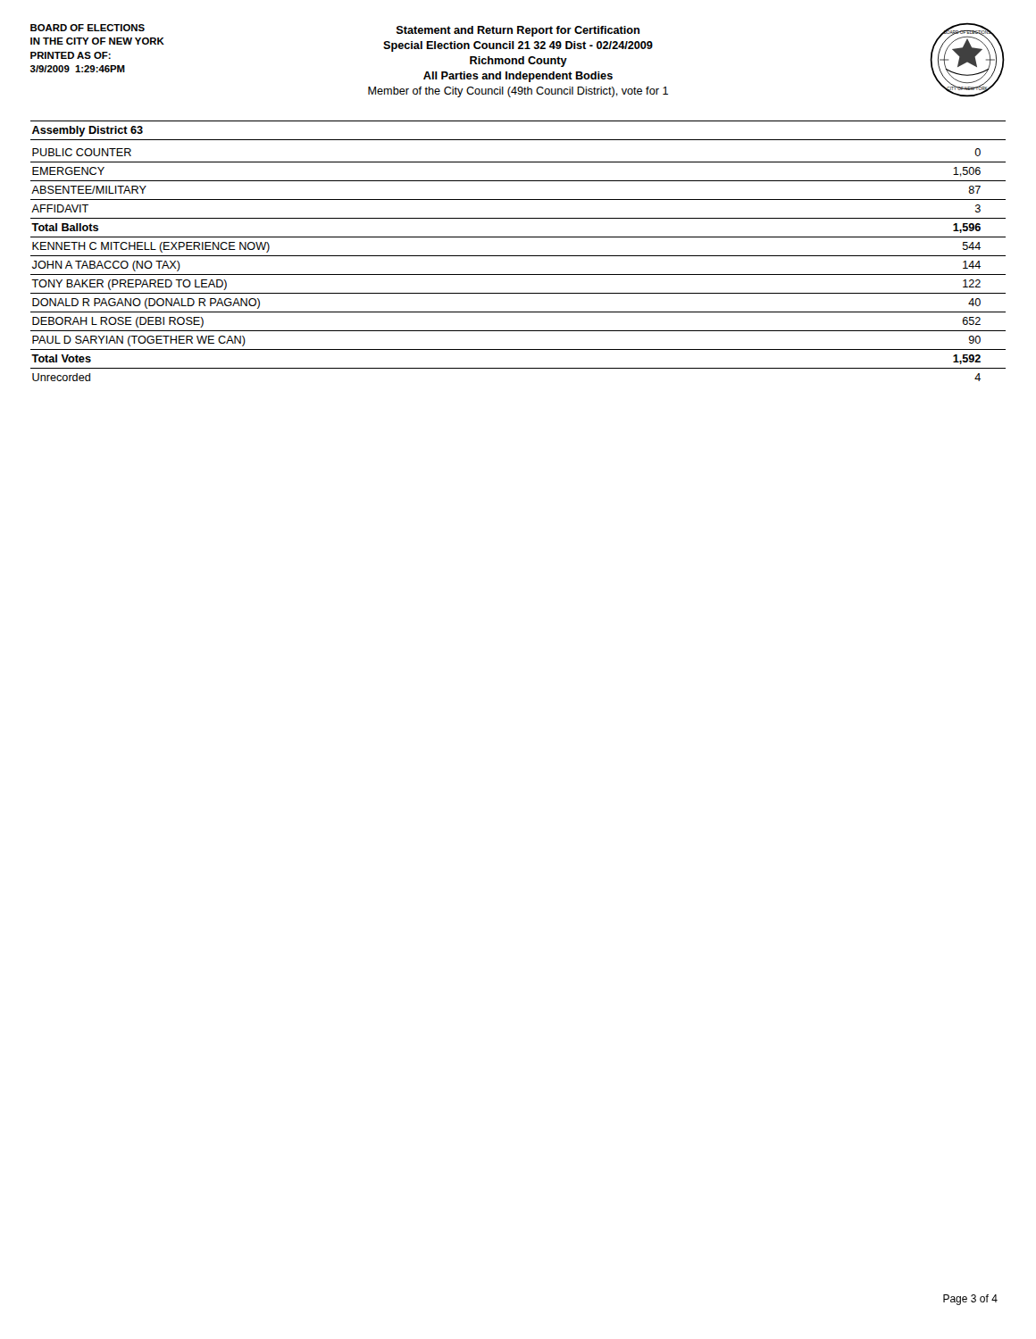BOARD OF ELECTIONS
IN THE CITY OF NEW YORK
PRINTED AS OF:
3/9/2009 1:29:46PM
Statement and Return Report for Certification
Special Election Council 21 32 49 Dist - 02/24/2009
Richmond County
All Parties and Independent Bodies
Member of the City Council (49th Council District), vote for 1
BOARD OF ELECTIONS CITY OF NEW YORK
Assembly District 63
| PUBLIC COUNTER | 0 |
| EMERGENCY | 1,506 |
| ABSENTEE/MILITARY | 87 |
| AFFIDAVIT | 3 |
| Total Ballots | 1,596 |
| KENNETH C MITCHELL (EXPERIENCE NOW) | 544 |
| JOHN A TABACCO (NO TAX) | 144 |
| TONY BAKER (PREPARED TO LEAD) | 122 |
| DONALD R PAGANO (DONALD R PAGANO) | 40 |
| DEBORAH L ROSE (DEBI ROSE) | 652 |
| PAUL D SARYIAN (TOGETHER WE CAN) | 90 |
| Total Votes | 1,592 |
| Unrecorded | 4 |
Page 3 of 4